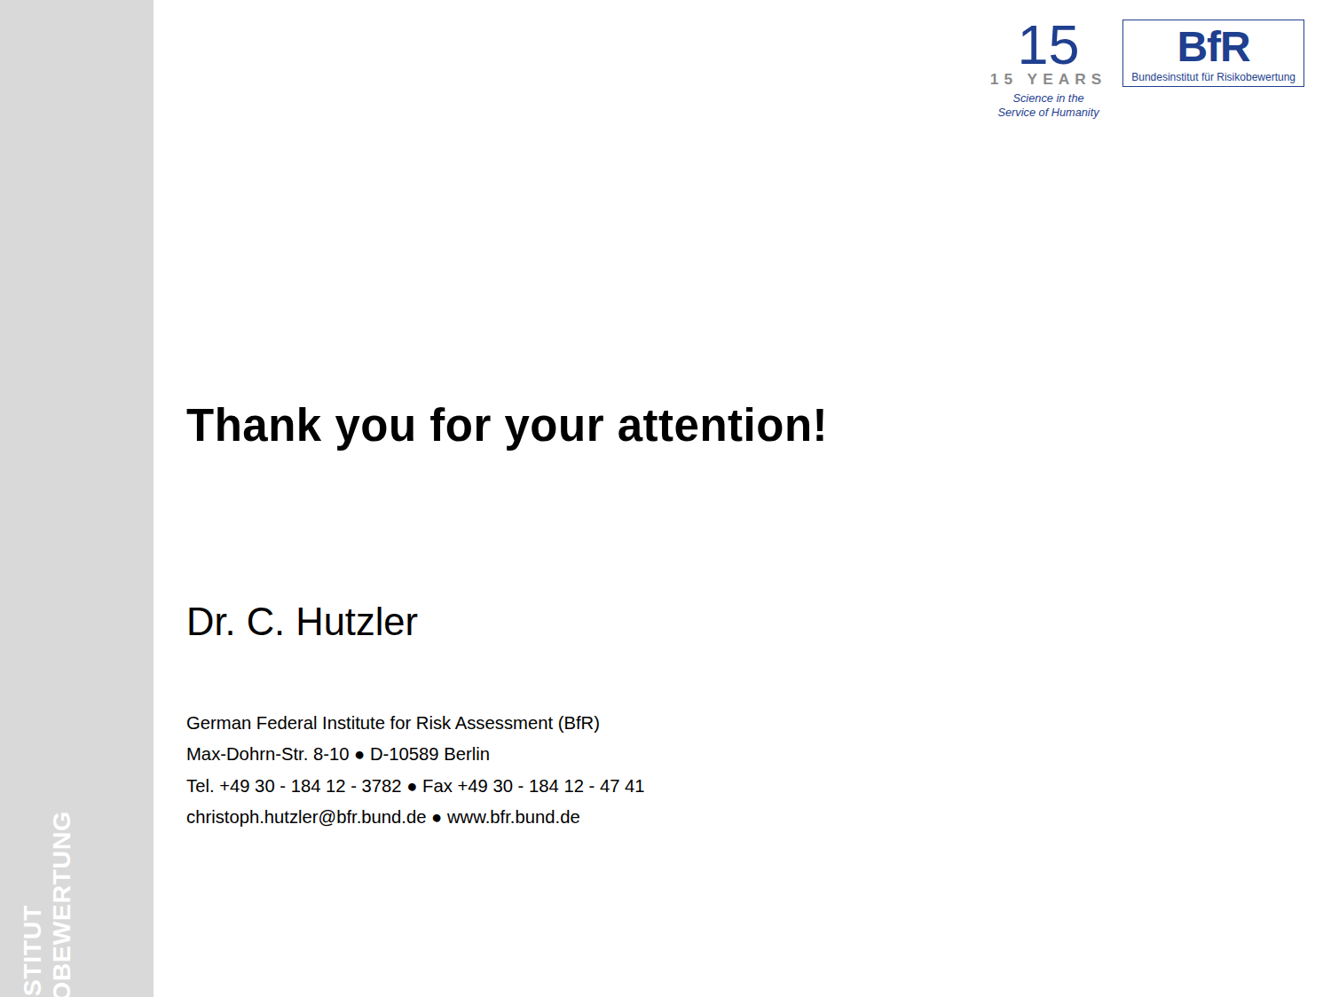BUNDESINSTITUT FÜR RISIKOBEWERTUNG
15
15 YEARS
Science in the
Service of Humanity
BfR
Bundesinstitut für Risikobewertung
Thank you for your attention!
Dr. C. Hutzler
German Federal Institute for Risk Assessment (BfR)
Max-Dohrn-Str. 8-10 ● D-10589 Berlin
Tel. +49 30 - 184 12 - 3782 ● Fax +49 30 - 184 12 - 47 41
christoph.hutzler@bfr.bund.de ● www.bfr.bund.de